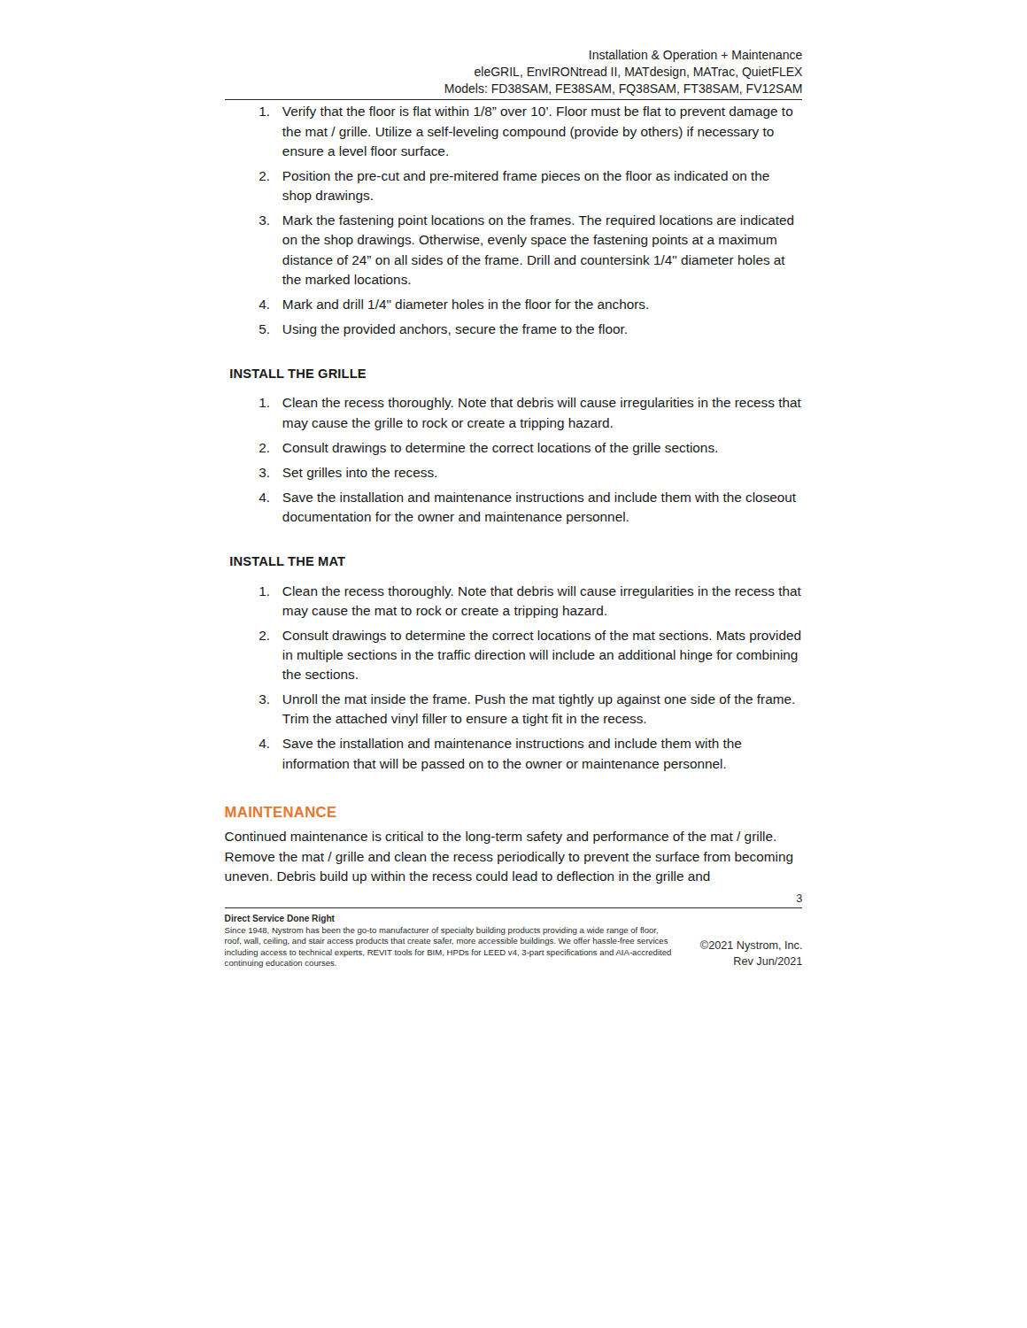Installation & Operation + Maintenance
eleGRIL, EnvIRONtread II, MATdesign, MATrac, QuietFLEX
Models: FD38SAM, FE38SAM, FQ38SAM, FT38SAM, FV12SAM
Verify that the floor is flat within 1/8” over 10’. Floor must be flat to prevent damage to the mat / grille. Utilize a self-leveling compound (provide by others) if necessary to ensure a level floor surface.
Position the pre-cut and pre-mitered frame pieces on the floor as indicated on the shop drawings.
Mark the fastening point locations on the frames. The required locations are indicated on the shop drawings. Otherwise, evenly space the fastening points at a maximum distance of 24” on all sides of the frame. Drill and countersink 1/4" diameter holes at the marked locations.
Mark and drill 1/4" diameter holes in the floor for the anchors.
Using the provided anchors, secure the frame to the floor.
INSTALL THE GRILLE
Clean the recess thoroughly. Note that debris will cause irregularities in the recess that may cause the grille to rock or create a tripping hazard.
Consult drawings to determine the correct locations of the grille sections.
Set grilles into the recess.
Save the installation and maintenance instructions and include them with the closeout documentation for the owner and maintenance personnel.
INSTALL THE MAT
Clean the recess thoroughly. Note that debris will cause irregularities in the recess that may cause the mat to rock or create a tripping hazard.
Consult drawings to determine the correct locations of the mat sections. Mats provided in multiple sections in the traffic direction will include an additional hinge for combining the sections.
Unroll the mat inside the frame. Push the mat tightly up against one side of the frame. Trim the attached vinyl filler to ensure a tight fit in the recess.
Save the installation and maintenance instructions and include them with the information that will be passed on to the owner or maintenance personnel.
MAINTENANCE
Continued maintenance is critical to the long-term safety and performance of the mat / grille. Remove the mat / grille and clean the recess periodically to prevent the surface from becoming uneven. Debris build up within the recess could lead to deflection in the grille and
3
Direct Service Done Right
Since 1948, Nystrom has been the go-to manufacturer of specialty building products providing a wide range of floor, roof, wall, ceiling, and stair access products that create safer, more accessible buildings. We offer hassle-free services including access to technical experts, REVIT tools for BIM, HPDs for LEED v4, 3-part specifications and AIA-accredited continuing education courses.
©2021 Nystrom, Inc.
Rev Jun/2021